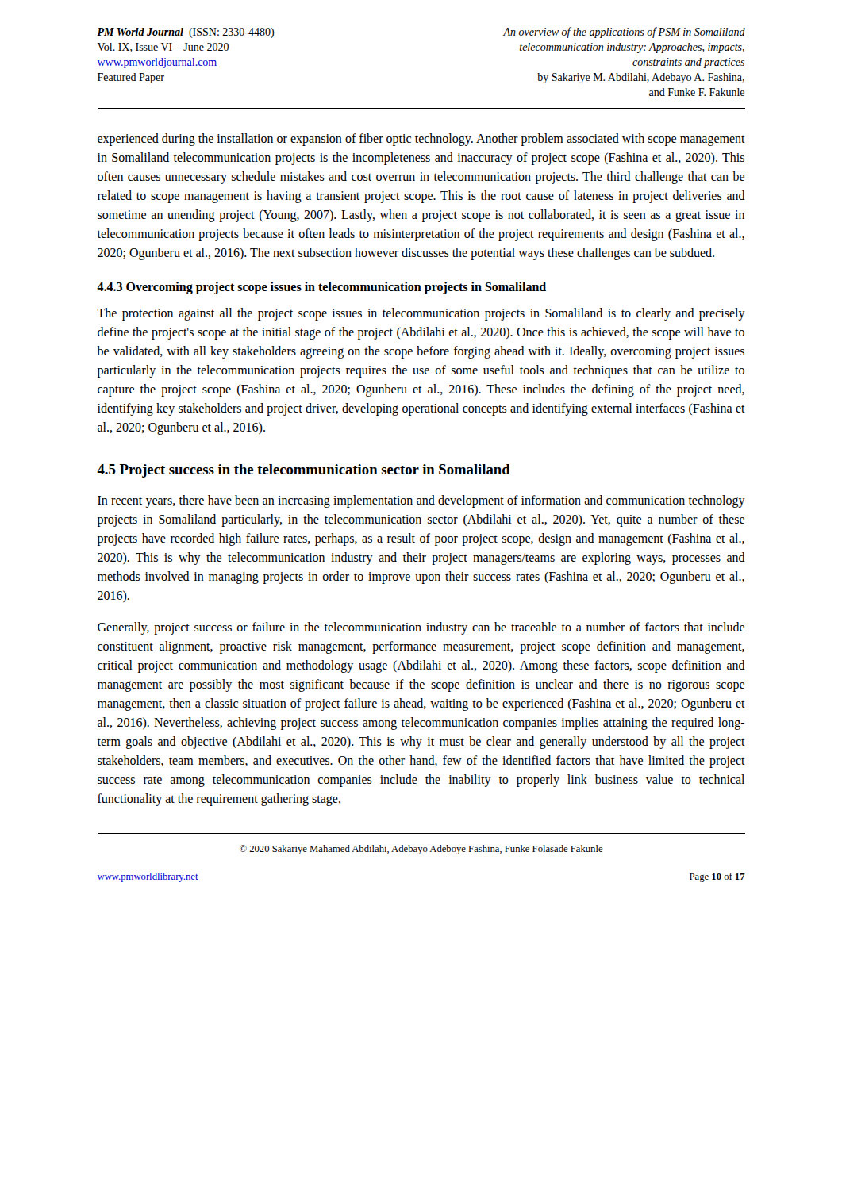PM World Journal (ISSN: 2330-4480)
Vol. IX, Issue VI – June 2020
www.pmworldjournal.com
Featured Paper
An overview of the applications of PSM in Somaliland
telecommunication industry: Approaches, impacts,
constraints and practices
by Sakariye M. Abdilahi, Adebayo A. Fashina,
and Funke F. Fakunle
experienced during the installation or expansion of fiber optic technology. Another problem associated with scope management in Somaliland telecommunication projects is the incompleteness and inaccuracy of project scope (Fashina et al., 2020). This often causes unnecessary schedule mistakes and cost overrun in telecommunication projects. The third challenge that can be related to scope management is having a transient project scope. This is the root cause of lateness in project deliveries and sometime an unending project (Young, 2007). Lastly, when a project scope is not collaborated, it is seen as a great issue in telecommunication projects because it often leads to misinterpretation of the project requirements and design (Fashina et al., 2020; Ogunberu et al., 2016). The next subsection however discusses the potential ways these challenges can be subdued.
4.4.3 Overcoming project scope issues in telecommunication projects in Somaliland
The protection against all the project scope issues in telecommunication projects in Somaliland is to clearly and precisely define the project's scope at the initial stage of the project (Abdilahi et al., 2020). Once this is achieved, the scope will have to be validated, with all key stakeholders agreeing on the scope before forging ahead with it. Ideally, overcoming project issues particularly in the telecommunication projects requires the use of some useful tools and techniques that can be utilize to capture the project scope (Fashina et al., 2020; Ogunberu et al., 2016). These includes the defining of the project need, identifying key stakeholders and project driver, developing operational concepts and identifying external interfaces (Fashina et al., 2020; Ogunberu et al., 2016).
4.5 Project success in the telecommunication sector in Somaliland
In recent years, there have been an increasing implementation and development of information and communication technology projects in Somaliland particularly, in the telecommunication sector (Abdilahi et al., 2020). Yet, quite a number of these projects have recorded high failure rates, perhaps, as a result of poor project scope, design and management (Fashina et al., 2020). This is why the telecommunication industry and their project managers/teams are exploring ways, processes and methods involved in managing projects in order to improve upon their success rates (Fashina et al., 2020; Ogunberu et al., 2016).
Generally, project success or failure in the telecommunication industry can be traceable to a number of factors that include constituent alignment, proactive risk management, performance measurement, project scope definition and management, critical project communication and methodology usage (Abdilahi et al., 2020). Among these factors, scope definition and management are possibly the most significant because if the scope definition is unclear and there is no rigorous scope management, then a classic situation of project failure is ahead, waiting to be experienced (Fashina et al., 2020; Ogunberu et al., 2016). Nevertheless, achieving project success among telecommunication companies implies attaining the required long-term goals and objective (Abdilahi et al., 2020). This is why it must be clear and generally understood by all the project stakeholders, team members, and executives. On the other hand, few of the identified factors that have limited the project success rate among telecommunication companies include the inability to properly link business value to technical functionality at the requirement gathering stage,
© 2020 Sakariye Mahamed Abdilahi, Adebayo Adeboye Fashina, Funke Folasade Fakunle
www.pmworldlibrary.net Page 10 of 17